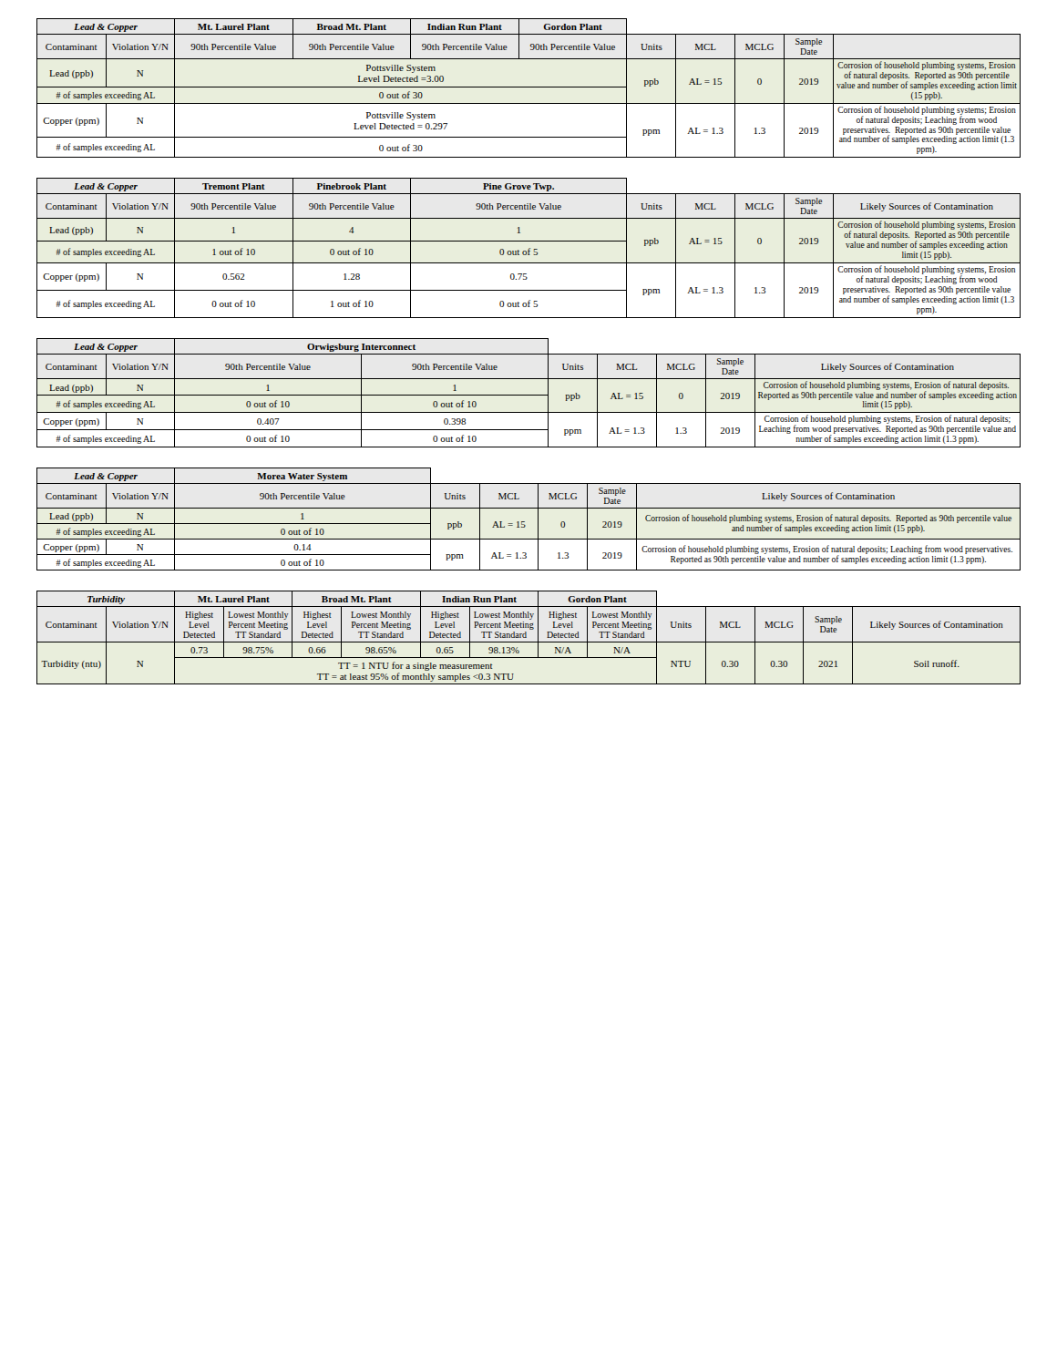| Lead & Copper | Mt. Laurel Plant | Broad Mt. Plant | Indian Run Plant | Gordon Plant | | | | | |
| Contaminant | Violation Y/N | 90th Percentile Value | 90th Percentile Value | 90th Percentile Value | 90th Percentile Value | Units | MCL | MCLG | Sample Date | |
| Lead (ppb) | N | Pottsville System Level Detected =3.00 | ppb | AL = 15 | 0 | 2019 | Corrosion of household plumbing systems, Erosion of natural deposits. Reported as 90th percentile value and number of samples exceeding action limit (15 ppb). |
| # of samples exceeding AL | 0 out of 30 |
| Copper (ppm) | N | Pottsville System Level Detected = 0.297 | ppm | AL = 1.3 | 1.3 | 2019 | Corrosion of household plumbing systems; Erosion of natural deposits; Leaching from wood preservatives. Reported as 90th percentile value and number of samples exceeding action limit (1.3 ppm). |
| # of samples exceeding AL | 0 out of 30 |
| Lead & Copper | Tremont Plant | Pinebrook Plant | Pine Grove Twp. | | | | | |
| Contaminant | Violation Y/N | 90th Percentile Value | 90th Percentile Value | 90th Percentile Value | Units | MCL | MCLG | Sample Date | Likely Sources of Contamination |
| Lead (ppb) | N | 1 | 4 | 1 | ppb | AL = 15 | 0 | 2019 | Corrosion of household plumbing systems, Erosion of natural deposits. Reported as 90th percentile value and number of samples exceeding action limit (15 ppb). |
| # of samples exceeding AL | 1 out of 10 | 0 out of 10 | 0 out of 5 |
| Copper (ppm) | N | 0.562 | 1.28 | 0.75 | ppm | AL = 1.3 | 1.3 | 2019 | Corrosion of household plumbing systems, Erosion of natural deposits; Leaching from wood preservatives. Reported as 90th percentile value and number of samples exceeding action limit (1.3 ppm). |
| # of samples exceeding AL | 0 out of 10 | 1 out of 10 | 0 out of 5 |
| Lead & Copper | Orwigsburg Interconnect | | | | | |
| Contaminant | Violation Y/N | 90th Percentile Value | 90th Percentile Value | Units | MCL | MCLG | Sample Date | Likely Sources of Contamination |
| Lead (ppb) | N | 1 | 1 | ppb | AL = 15 | 0 | 2019 | Corrosion of household plumbing systems, Erosion of natural deposits. Reported as 90th percentile value and number of samples exceeding action limit (15 ppb). |
| # of samples exceeding AL | 0 out of 10 | 0 out of 10 |
| Copper (ppm) | N | 0.407 | 0.398 | ppm | AL = 1.3 | 1.3 | 2019 | Corrosion of household plumbing systems, Erosion of natural deposits; Leaching from wood preservatives. Reported as 90th percentile value and number of samples exceeding action limit (1.3 ppm). |
| # of samples exceeding AL | 0 out of 10 | 0 out of 10 |
| Lead & Copper | Morea Water System | | | | | |
| Contaminant | Violation Y/N | 90th Percentile Value | Units | MCL | MCLG | Sample Date | Likely Sources of Contamination |
| Lead (ppb) | N | 1 | ppb | AL = 15 | 0 | 2019 | Corrosion of household plumbing systems, Erosion of natural deposits. Reported as 90th percentile value and number of samples exceeding action limit (15 ppb). |
| # of samples exceeding AL | 0 out of 10 |
| Copper (ppm) | N | 0.14 | ppm | AL = 1.3 | 1.3 | 2019 | Corrosion of household plumbing systems, Erosion of natural deposits; Leaching from wood preservatives. Reported as 90th percentile value and number of samples exceeding action limit (1.3 ppm). |
| # of samples exceeding AL | 0 out of 10 |
| Turbidity | Mt. Laurel Plant | Broad Mt. Plant | Indian Run Plant | Gordon Plant | | | | | |
| Contaminant | Violation Y/N | Highest Level Detected | Lowest Monthly Percent Meeting TT Standard | Highest Level Detected | Lowest Monthly Percent Meeting TT Standard | Highest Level Detected | Lowest Monthly Percent Meeting TT Standard | Highest Level Detected | Lowest Monthly Percent Meeting TT Standard | Units | MCL | MCLG | Sample Date | Likely Sources of Contamination |
| Turbidity (ntu) | N | 0.73 | 98.75% | 0.66 | 98.65% | 0.65 | 98.13% | N/A | N/A | NTU | 0.30 | 0.30 | 2021 | Soil runoff. |
| TT = 1 NTU for a single measurement TT = at least 95% of monthly samples <0.3 NTU |